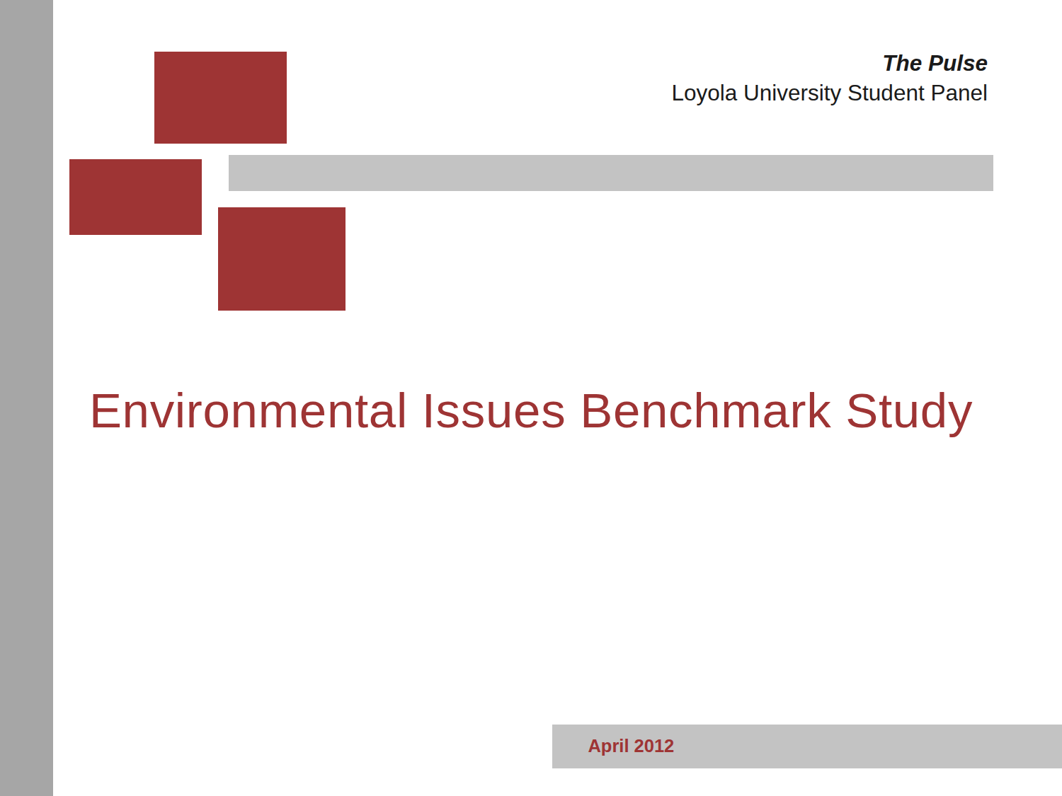The Pulse Loyola University Student Panel
Environmental Issues Benchmark Study
April 2012